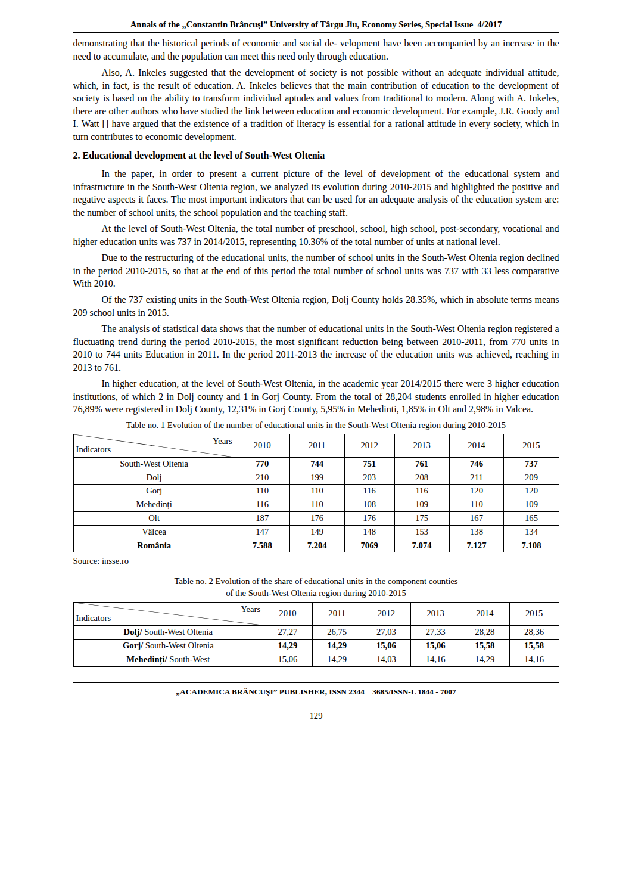Annals of the „Constantin Brâncuşi” University of Târgu Jiu, Economy Series, Special Issue 4/2017
demonstrating that the historical periods of economic and social de- velopment have been accompanied by an increase in the need to accumulate, and the population can meet this need only through education.
Also, A. Inkeles suggested that the development of society is not possible without an adequate individual attitude, which, in fact, is the result of education. A. Inkeles believes that the main contribution of education to the development of society is based on the ability to transform individual aptudes and values from traditional to modern. Along with A. Inkeles, there are other authors who have studied the link between education and economic development. For example, J.R. Goody and I. Watt [] have argued that the existence of a tradition of literacy is essential for a rational attitude in every society, which in turn contributes to economic development.
2. Educational development at the level of South-West Oltenia
In the paper, in order to present a current picture of the level of development of the educational system and infrastructure in the South-West Oltenia region, we analyzed its evolution during 2010-2015 and highlighted the positive and negative aspects it faces. The most important indicators that can be used for an adequate analysis of the education system are: the number of school units, the school population and the teaching staff.
At the level of South-West Oltenia, the total number of preschool, school, high school, post-secondary, vocational and higher education units was 737 in 2014/2015, representing 10.36% of the total number of units at national level.
Due to the restructuring of the educational units, the number of school units in the South-West Oltenia region declined in the period 2010-2015, so that at the end of this period the total number of school units was 737 with 33 less comparative With 2010.
Of the 737 existing units in the South-West Oltenia region, Dolj County holds 28.35%, which in absolute terms means 209 school units in 2015.
The analysis of statistical data shows that the number of educational units in the South-West Oltenia region registered a fluctuating trend during the period 2010-2015, the most significant reduction being between 2010-2011, from 770 units in 2010 to 744 units Education in 2011. In the period 2011-2013 the increase of the education units was achieved, reaching in 2013 to 761.
In higher education, at the level of South-West Oltenia, in the academic year 2014/2015 there were 3 higher education institutions, of which 2 in Dolj county and 1 in Gorj County. From the total of 28,204 students enrolled in higher education 76,89% were registered in Dolj County, 12,31% in Gorj County, 5,95% in Mehedinti, 1,85% in Olt and 2,98% in Valcea.
Table no. 1 Evolution of the number of educational units in the South-West Oltenia region during 2010-2015
| Years Indicators | 2010 | 2011 | 2012 | 2013 | 2014 | 2015 |
| South-West Oltenia | 770 | 744 | 751 | 761 | 746 | 737 |
| Dolj | 210 | 199 | 203 | 208 | 211 | 209 |
| Gorj | 110 | 110 | 116 | 116 | 120 | 120 |
| Mehedinți | 116 | 110 | 108 | 109 | 110 | 109 |
| Olt | 187 | 176 | 176 | 175 | 167 | 165 |
| Vâlcea | 147 | 149 | 148 | 153 | 138 | 134 |
| România | 7.588 | 7.204 | 7069 | 7.074 | 7.127 | 7.108 |
Source: insse.ro
Table no. 2 Evolution of the share of educational units in the component counties of the South-West Oltenia region during 2010-2015
| Years Indicators | 2010 | 2011 | 2012 | 2013 | 2014 | 2015 |
| Dolj/ South-West Oltenia | 27,27 | 26,75 | 27,03 | 27,33 | 28,28 | 28,36 |
| Gorj/ South-West Oltenia | 14,29 | 14,29 | 15,06 | 15,06 | 15,58 | 15,58 |
| Mehedinți/ South-West | 15,06 | 14,29 | 14,03 | 14,16 | 14,29 | 14,16 |
„ACADEMICA BRÂNCUŞI” PUBLISHER, ISSN 2344 – 3685/ISSN-L 1844 - 7007
129